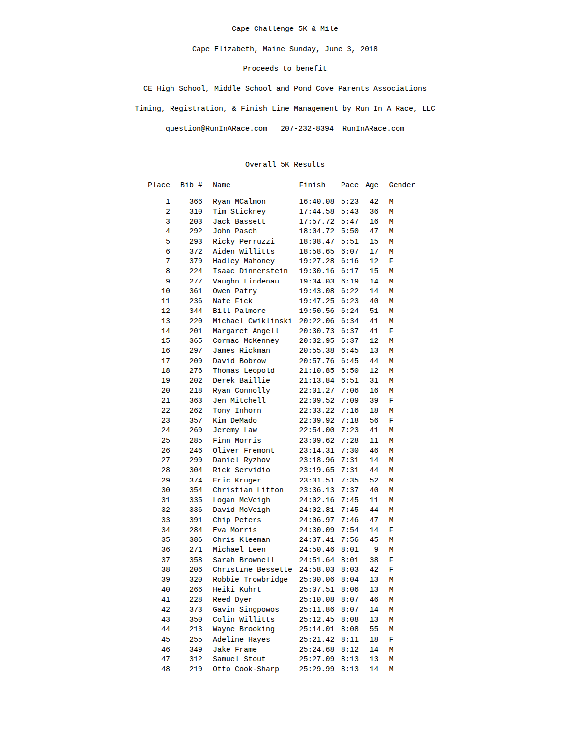Cape Challenge 5K & Mile
Cape Elizabeth, Maine Sunday, June 3, 2018
Proceeds to benefit
CE High School, Middle School and Pond Cove Parents Associations
Timing, Registration, & Finish Line Management by Run In A Race, LLC
question@RunInARace.com 207-232-8394 RunInARace.com
Overall 5K Results
| Place | Bib # | Name | Finish | Pace | Age | Gender |
| --- | --- | --- | --- | --- | --- | --- |
| 1 | 366 | Ryan MCalmon | 16:40.08 | 5:23 | 42 | M |
| 2 | 310 | Tim Stickney | 17:44.58 | 5:43 | 36 | M |
| 3 | 203 | Jack Bassett | 17:57.72 | 5:47 | 16 | M |
| 4 | 292 | John Pasch | 18:04.72 | 5:50 | 47 | M |
| 5 | 293 | Ricky Perruzzi | 18:08.47 | 5:51 | 15 | M |
| 6 | 372 | Aiden Willitts | 18:58.65 | 6:07 | 17 | M |
| 7 | 379 | Hadley Mahoney | 19:27.28 | 6:16 | 12 | F |
| 8 | 224 | Isaac Dinnerstein | 19:30.16 | 6:17 | 15 | M |
| 9 | 277 | Vaughn Lindenau | 19:34.03 | 6:19 | 14 | M |
| 10 | 361 | Owen Patry | 19:43.08 | 6:22 | 14 | M |
| 11 | 236 | Nate Fick | 19:47.25 | 6:23 | 40 | M |
| 12 | 344 | Bill Palmore | 19:50.56 | 6:24 | 51 | M |
| 13 | 220 | Michael Cwiklinski | 20:22.06 | 6:34 | 41 | M |
| 14 | 201 | Margaret Angell | 20:30.73 | 6:37 | 41 | F |
| 15 | 365 | Cormac McKenney | 20:32.95 | 6:37 | 12 | M |
| 16 | 297 | James Rickman | 20:55.38 | 6:45 | 13 | M |
| 17 | 209 | David Bobrow | 20:57.76 | 6:45 | 44 | M |
| 18 | 276 | Thomas Leopold | 21:10.85 | 6:50 | 12 | M |
| 19 | 202 | Derek Baillie | 21:13.84 | 6:51 | 31 | M |
| 20 | 218 | Ryan Connolly | 22:01.27 | 7:06 | 16 | M |
| 21 | 363 | Jen Mitchell | 22:09.52 | 7:09 | 39 | F |
| 22 | 262 | Tony Inhorn | 22:33.22 | 7:16 | 18 | M |
| 23 | 357 | Kim DeMado | 22:39.92 | 7:18 | 56 | F |
| 24 | 269 | Jeremy Law | 22:54.00 | 7:23 | 41 | M |
| 25 | 285 | Finn Morris | 23:09.62 | 7:28 | 11 | M |
| 26 | 246 | Oliver Fremont | 23:14.31 | 7:30 | 46 | M |
| 27 | 299 | Daniel Ryzhov | 23:18.96 | 7:31 | 14 | M |
| 28 | 304 | Rick Servidio | 23:19.65 | 7:31 | 44 | M |
| 29 | 374 | Eric Kruger | 23:31.51 | 7:35 | 52 | M |
| 30 | 354 | Christian Litton | 23:36.13 | 7:37 | 40 | M |
| 31 | 335 | Logan McVeigh | 24:02.16 | 7:45 | 11 | M |
| 32 | 336 | David McVeigh | 24:02.81 | 7:45 | 44 | M |
| 33 | 391 | Chip Peters | 24:06.97 | 7:46 | 47 | M |
| 34 | 284 | Eva Morris | 24:30.09 | 7:54 | 14 | F |
| 35 | 386 | Chris Kleeman | 24:37.41 | 7:56 | 45 | M |
| 36 | 271 | Michael Leen | 24:50.46 | 8:01 | 9 | M |
| 37 | 358 | Sarah Brownell | 24:51.64 | 8:01 | 38 | F |
| 38 | 206 | Christine Bessette | 24:58.03 | 8:03 | 42 | F |
| 39 | 320 | Robbie Trowbridge | 25:00.06 | 8:04 | 13 | M |
| 40 | 266 | Heiki Kuhrt | 25:07.51 | 8:06 | 13 | M |
| 41 | 228 | Reed Dyer | 25:10.08 | 8:07 | 46 | M |
| 42 | 373 | Gavin Singpowos | 25:11.86 | 8:07 | 14 | M |
| 43 | 350 | Colin Willitts | 25:12.45 | 8:08 | 13 | M |
| 44 | 213 | Wayne Brooking | 25:14.01 | 8:08 | 55 | M |
| 45 | 255 | Adeline Hayes | 25:21.42 | 8:11 | 18 | F |
| 46 | 349 | Jake Frame | 25:24.68 | 8:12 | 14 | M |
| 47 | 312 | Samuel Stout | 25:27.09 | 8:13 | 13 | M |
| 48 | 219 | Otto Cook-Sharp | 25:29.99 | 8:13 | 14 | M |